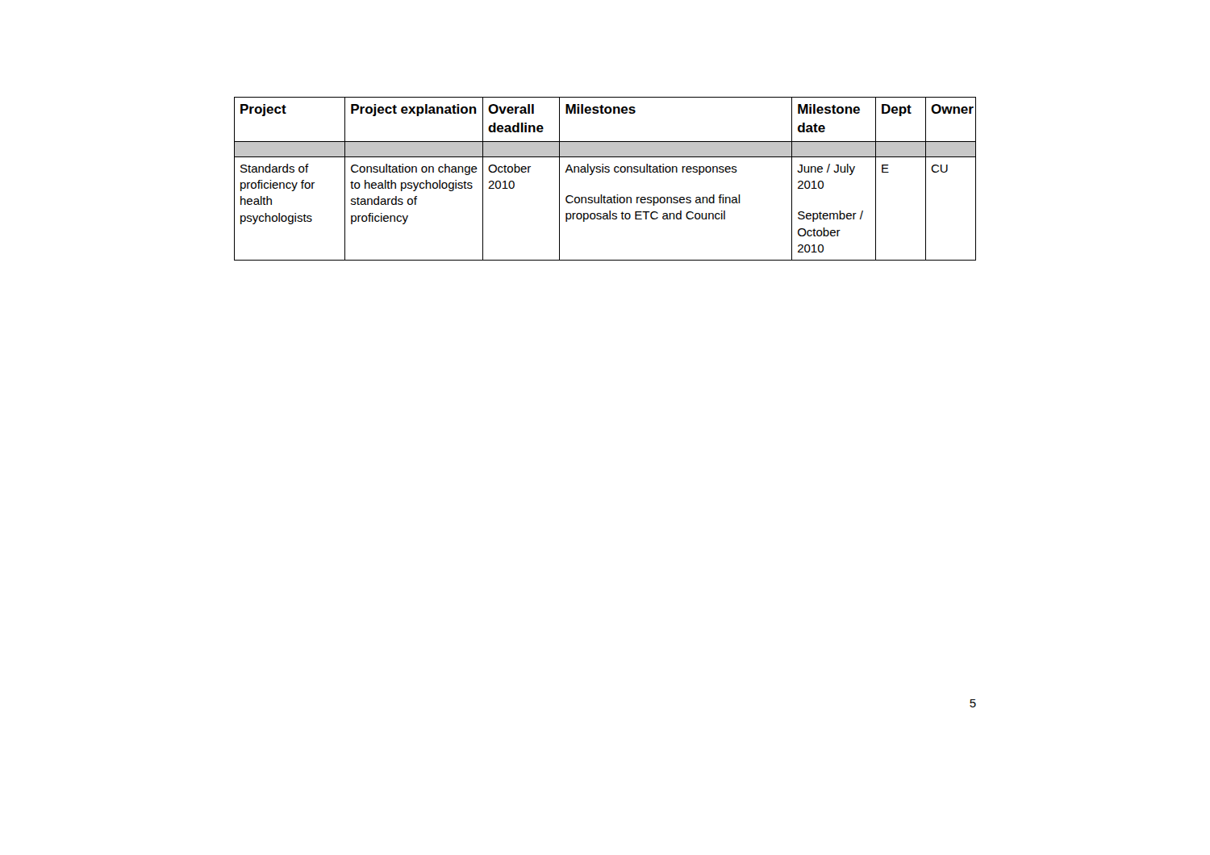| Project | Project explanation | Overall deadline | Milestones | Milestone date | Dept | Owner |
| --- | --- | --- | --- | --- | --- | --- |
| Standards of proficiency for health psychologists | Consultation on change to health psychologists standards of proficiency | October 2010 | Analysis consultation responses Consultation responses and final proposals to ETC and Council | June / July 2010 September / October 2010 | E | CU |
5